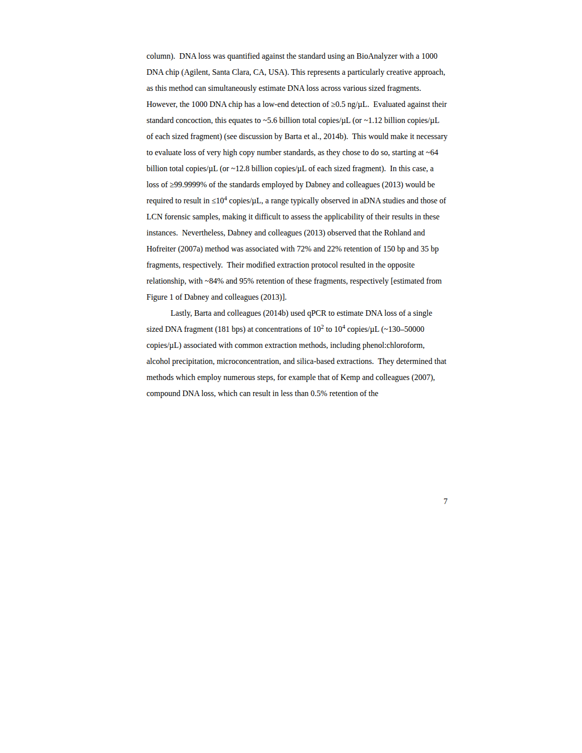column). DNA loss was quantified against the standard using an BioAnalyzer with a 1000 DNA chip (Agilent, Santa Clara, CA, USA). This represents a particularly creative approach, as this method can simultaneously estimate DNA loss across various sized fragments. However, the 1000 DNA chip has a low-end detection of ≥0.5 ng/µL. Evaluated against their standard concoction, this equates to ~5.6 billion total copies/µL (or ~1.12 billion copies/µL of each sized fragment) (see discussion by Barta et al., 2014b). This would make it necessary to evaluate loss of very high copy number standards, as they chose to do so, starting at ~64 billion total copies/µL (or ~12.8 billion copies/µL of each sized fragment). In this case, a loss of ≥99.9999% of the standards employed by Dabney and colleagues (2013) would be required to result in ≤104 copies/µL, a range typically observed in aDNA studies and those of LCN forensic samples, making it difficult to assess the applicability of their results in these instances. Nevertheless, Dabney and colleagues (2013) observed that the Rohland and Hofreiter (2007a) method was associated with 72% and 22% retention of 150 bp and 35 bp fragments, respectively. Their modified extraction protocol resulted in the opposite relationship, with ~84% and 95% retention of these fragments, respectively [estimated from Figure 1 of Dabney and colleagues (2013)].
Lastly, Barta and colleagues (2014b) used qPCR to estimate DNA loss of a single sized DNA fragment (181 bps) at concentrations of 102 to 104 copies/µL (~130–50000 copies/µL) associated with common extraction methods, including phenol:chloroform, alcohol precipitation, microconcentration, and silica-based extractions. They determined that methods which employ numerous steps, for example that of Kemp and colleagues (2007), compound DNA loss, which can result in less than 0.5% retention of the
7